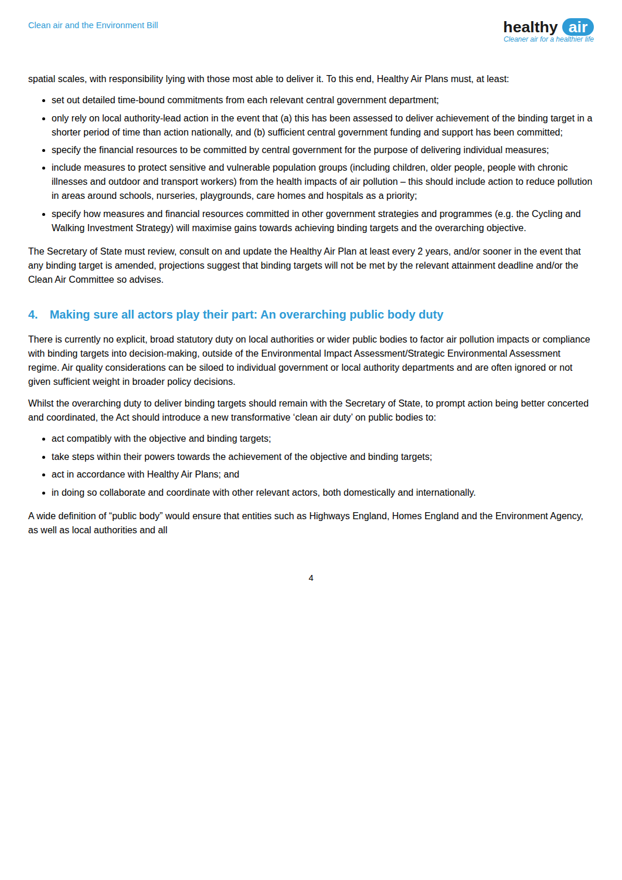Clean air and the Environment Bill
healthy air
Cleaner air for a healthier life
spatial scales, with responsibility lying with those most able to deliver it. To this end, Healthy Air Plans must, at least:
set out detailed time-bound commitments from each relevant central government department;
only rely on local authority-lead action in the event that (a) this has been assessed to deliver achievement of the binding target in a shorter period of time than action nationally, and (b) sufficient central government funding and support has been committed;
specify the financial resources to be committed by central government for the purpose of delivering individual measures;
include measures to protect sensitive and vulnerable population groups (including children, older people, people with chronic illnesses and outdoor and transport workers) from the health impacts of air pollution – this should include action to reduce pollution in areas around schools, nurseries, playgrounds, care homes and hospitals as a priority;
specify how measures and financial resources committed in other government strategies and programmes (e.g. the Cycling and Walking Investment Strategy) will maximise gains towards achieving binding targets and the overarching objective.
The Secretary of State must review, consult on and update the Healthy Air Plan at least every 2 years, and/or sooner in the event that any binding target is amended, projections suggest that binding targets will not be met by the relevant attainment deadline and/or the Clean Air Committee so advises.
4. Making sure all actors play their part: An overarching public body duty
There is currently no explicit, broad statutory duty on local authorities or wider public bodies to factor air pollution impacts or compliance with binding targets into decision-making, outside of the Environmental Impact Assessment/Strategic Environmental Assessment regime. Air quality considerations can be siloed to individual government or local authority departments and are often ignored or not given sufficient weight in broader policy decisions.
Whilst the overarching duty to deliver binding targets should remain with the Secretary of State, to prompt action being better concerted and coordinated, the Act should introduce a new transformative ‘clean air duty’ on public bodies to:
act compatibly with the objective and binding targets;
take steps within their powers towards the achievement of the objective and binding targets;
act in accordance with Healthy Air Plans; and
in doing so collaborate and coordinate with other relevant actors, both domestically and internationally.
A wide definition of “public body” would ensure that entities such as Highways England, Homes England and the Environment Agency, as well as local authorities and all
4